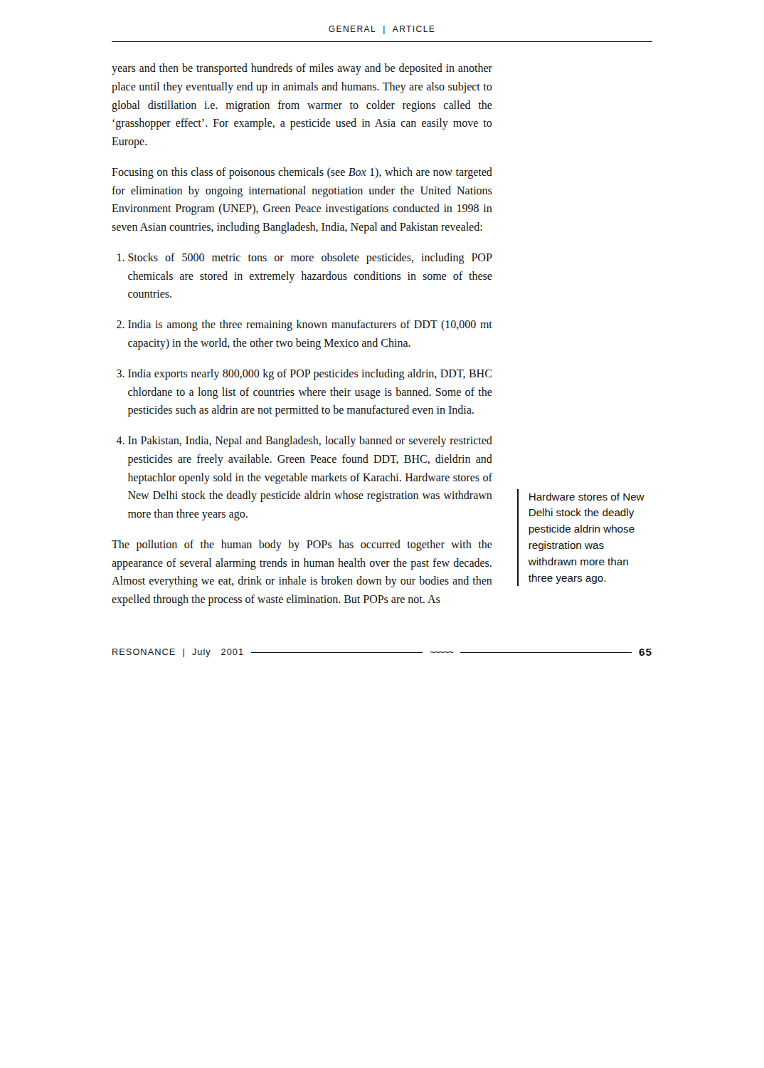General | Article
years and then be transported hundreds of miles away and be deposited in another place until they eventually end up in animals and humans. They are also subject to global distillation i.e. migration from warmer to colder regions called the ‘grasshopper effect’. For example, a pesticide used in Asia can easily move to Europe.
Focusing on this class of poisonous chemicals (see Box 1), which are now targeted for elimination by ongoing international negotiation under the United Nations Environment Program (UNEP), Green Peace investigations conducted in 1998 in seven Asian countries, including Bangladesh, India, Nepal and Pakistan revealed:
Stocks of 5000 metric tons or more obsolete pesticides, including POP chemicals are stored in extremely hazardous conditions in some of these countries.
India is among the three remaining known manufacturers of DDT (10,000 mt capacity) in the world, the other two being Mexico and China.
India exports nearly 800,000 kg of POP pesticides including aldrin, DDT, BHC chlordane to a long list of countries where their usage is banned. Some of the pesticides such as aldrin are not permitted to be manufactured even in India.
In Pakistan, India, Nepal and Bangladesh, locally banned or severely restricted pesticides are freely available. Green Peace found DDT, BHC, dieldrin and heptachlor openly sold in the vegetable markets of Karachi. Hardware stores of New Delhi stock the deadly pesticide aldrin whose registration was withdrawn more than three years ago.
The pollution of the human body by POPs has occurred together with the appearance of several alarming trends in human health over the past few decades. Almost everything we eat, drink or inhale is broken down by our bodies and then expelled through the process of waste elimination. But POPs are not. As
Hardware stores of New Delhi stock the deadly pesticide aldrin whose registration was withdrawn more than three years ago.
RESONANCE | July 2001 ∼∼∼∼∼ 65